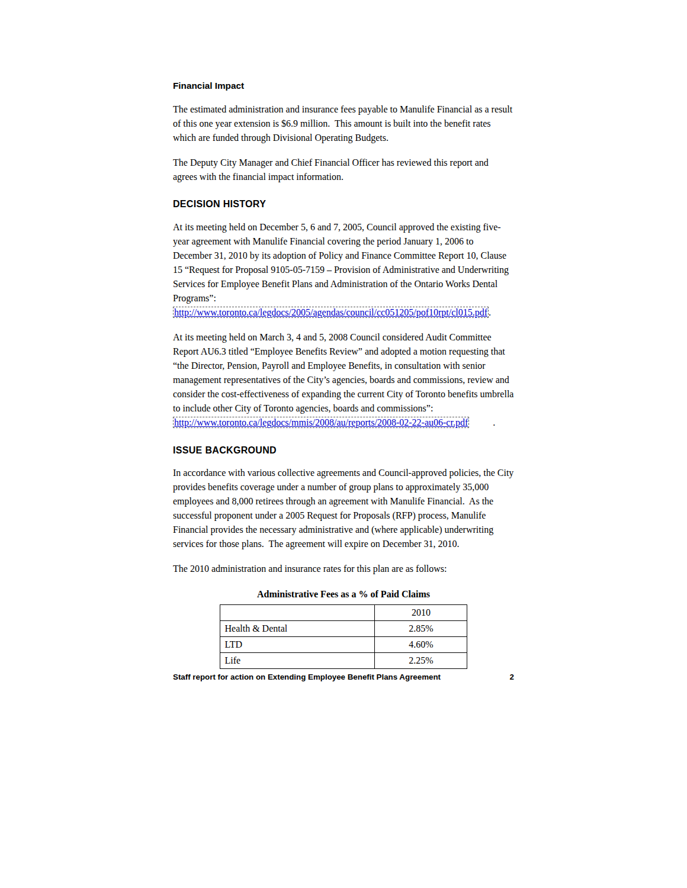Financial Impact
The estimated administration and insurance fees payable to Manulife Financial as a result of this one year extension is $6.9 million. This amount is built into the benefit rates which are funded through Divisional Operating Budgets.
The Deputy City Manager and Chief Financial Officer has reviewed this report and agrees with the financial impact information.
DECISION HISTORY
At its meeting held on December 5, 6 and 7, 2005, Council approved the existing five-year agreement with Manulife Financial covering the period January 1, 2006 to December 31, 2010 by its adoption of Policy and Finance Committee Report 10, Clause 15 “Request for Proposal 9105-05-7159 – Provision of Administrative and Underwriting Services for Employee Benefit Plans and Administration of the Ontario Works Dental Programs”:
http://www.toronto.ca/legdocs/2005/agendas/council/cc051205/pof10rpt/cl015.pdf.
At its meeting held on March 3, 4 and 5, 2008 Council considered Audit Committee Report AU6.3 titled “Employee Benefits Review” and adopted a motion requesting that “the Director, Pension, Payroll and Employee Benefits, in consultation with senior management representatives of the City’s agencies, boards and commissions, review and consider the cost-effectiveness of expanding the current City of Toronto benefits umbrella to include other City of Toronto agencies, boards and commissions”:
http://www.toronto.ca/legdocs/mmis/2008/au/reports/2008-02-22-au06-cr.pdf .
ISSUE BACKGROUND
In accordance with various collective agreements and Council-approved policies, the City provides benefits coverage under a number of group plans to approximately 35,000 employees and 8,000 retirees through an agreement with Manulife Financial. As the successful proponent under a 2005 Request for Proposals (RFP) process, Manulife Financial provides the necessary administrative and (where applicable) underwriting services for those plans. The agreement will expire on December 31, 2010.
The 2010 administration and insurance rates for this plan are as follows:
Administrative Fees as a % of Paid Claims
| | 2010 |
| Health & Dental | 2.85% |
| LTD | 4.60% |
| Life | 2.25% |
Staff report for action on Extending Employee Benefit Plans Agreement 2